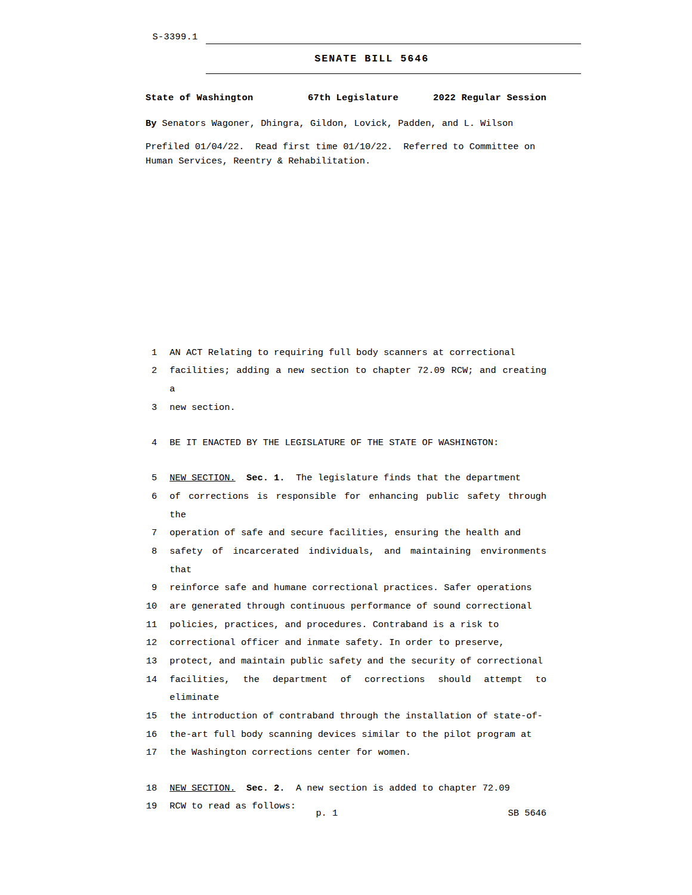S-3399.1
SENATE BILL 5646
State of Washington 67th Legislature 2022 Regular Session
By Senators Wagoner, Dhingra, Gildon, Lovick, Padden, and L. Wilson
Prefiled 01/04/22. Read first time 01/10/22. Referred to Committee on Human Services, Reentry & Rehabilitation.
1
AN ACT Relating to requiring full body scanners at correctional
2
facilities; adding a new section to chapter 72.09 RCW; and creating a
3
new section.
4
BE IT ENACTED BY THE LEGISLATURE OF THE STATE OF WASHINGTON:
5
NEW SECTION. Sec. 1. The legislature finds that the department
6
of corrections is responsible for enhancing public safety through the
7
operation of safe and secure facilities, ensuring the health and
8
safety of incarcerated individuals, and maintaining environments that
9
reinforce safe and humane correctional practices. Safer operations
10
are generated through continuous performance of sound correctional
11
policies, practices, and procedures. Contraband is a risk to
12
correctional officer and inmate safety. In order to preserve,
13
protect, and maintain public safety and the security of correctional
14
facilities, the department of corrections should attempt to eliminate
15
the introduction of contraband through the installation of state-of-
16
the-art full body scanning devices similar to the pilot program at
17
the Washington corrections center for women.
18
NEW SECTION. Sec. 2. A new section is added to chapter 72.09
19
RCW to read as follows:
p. 1 SB 5646